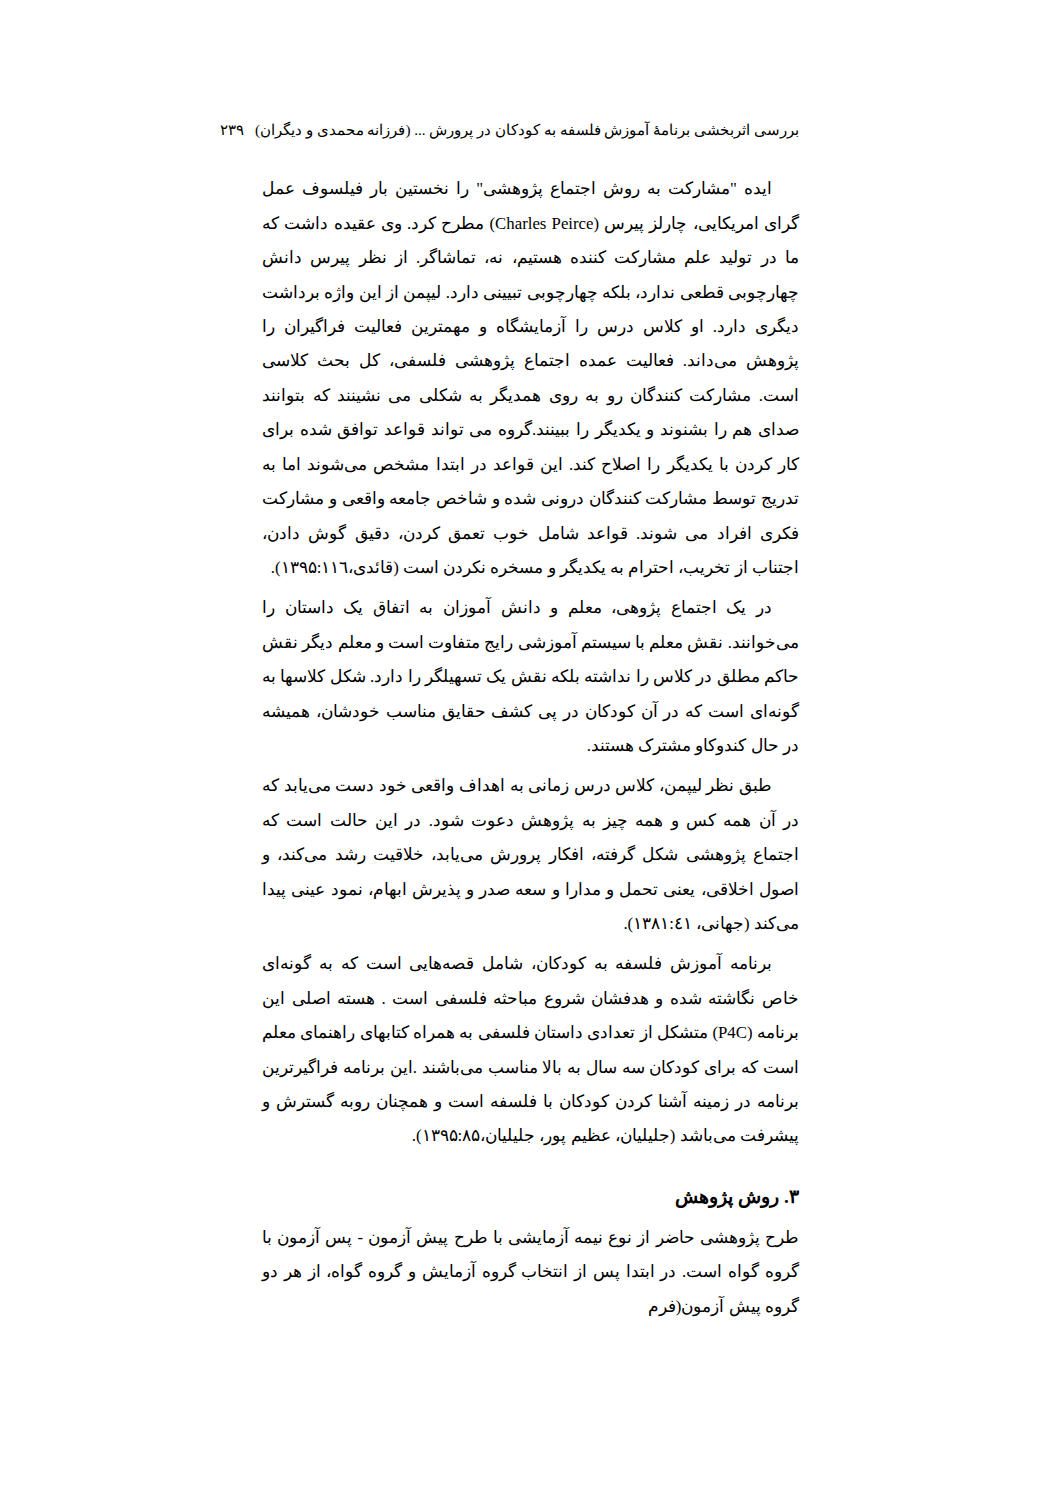بررسی اثربخشی برنامهٔ آموزش فلسفه به کودکان در پرورش ... (فرزانه محمدی و دیگران) ۲۳۹
ایده "مشارکت به روش اجتماع پژوهشی" را نخستین بار فیلسوف عمل گرای امریکایی، چارلز پیرس (Charles Peirce) مطرح کرد. وی عقیده داشت که ما در تولید علم مشارکت کننده هستیم، نه، تماشاگر. از نظر پیرس دانش چهارچوبی قطعی ندارد، بلکه چهارچوبی تبیینی دارد. لیپمن از این واژه برداشت دیگری دارد. او کلاس درس را آزمایشگاه و مهمترین فعالیت فراگیران را پژوهش می‌داند. فعالیت عمده اجتماع پژوهشی فلسفی، کل بحث کلاسی است. مشارکت کنندگان رو به روی همدیگر به شکلی می نشینند که بتوانند صدای هم را بشنوند و یکدیگر را ببینند.گروه می تواند قواعد توافق شده برای کار کردن با یکدیگر را اصلاح کند. این قواعد در ابتدا مشخص می‌شوند اما به تدریج توسط مشارکت کنندگان درونی شده و شاخص جامعه واقعی و مشارکت فکری افراد می شوند. قواعد شامل خوب تعمق کردن، دقیق گوش دادن، اجتناب از تخریب، احترام به یکدیگر و مسخره نکردن است (قائدی،۱۳۹۵:۱۱٦).
در یک اجتماع پژوهی، معلم و دانش آموزان به اتفاق یک داستان را می‌خوانند. نقش معلم با سیستم آموزشی رایج متفاوت است و معلم دیگر نقش حاکم مطلق در کلاس را نداشته بلکه نقش یک تسهیلگر را دارد. شکل کلاسها به گونه‌ای است که در آن کودکان در پی کشف حقایق مناسب خودشان، همیشه در حال کندوکاو مشترک هستند.
طبق نظر لیپمن، کلاس درس زمانی به اهداف واقعی خود دست می‌یابد که در آن همه کس و همه چیز به پژوهش دعوت شود. در این حالت است که اجتماع پژوهشی شکل گرفته، افکار پرورش می‌یابد، خلاقیت رشد می‌کند، و اصول اخلاقی، یعنی تحمل و مدارا و سعه صدر و پذیرش ابهام، نمود عینی پیدا می‌کند (جهانی، ۱۳۸۱:٤۱).
برنامه آموزش فلسفه به کودکان، شامل قصه‌هایی است که به گونه‌ای خاص نگاشته شده و هدفشان شروع مباحثه فلسفی است . هسته اصلی این برنامه (P4C) متشکل از تعدادی داستان فلسفی به همراه کتابهای راهنمای معلم است که برای کودکان سه سال به بالا مناسب می‌باشند .این برنامه فراگیرترین برنامه در زمینه آشنا کردن کودکان با فلسفه است و همچنان روبه گسترش و پیشرفت می‌باشد (جلیلیان، عظیم پور، جلیلیان،۱۳۹۵:۸۵).
۳. روش پژوهش
طرح پژوهشی حاضر از نوع نیمه آزمایشی با طرح پیش آزمون - پس آزمون با گروه گواه است. در ابتدا پس از انتخاب گروه آزمایش و گروه گواه، از هر دو گروه پیش آزمون(فرم